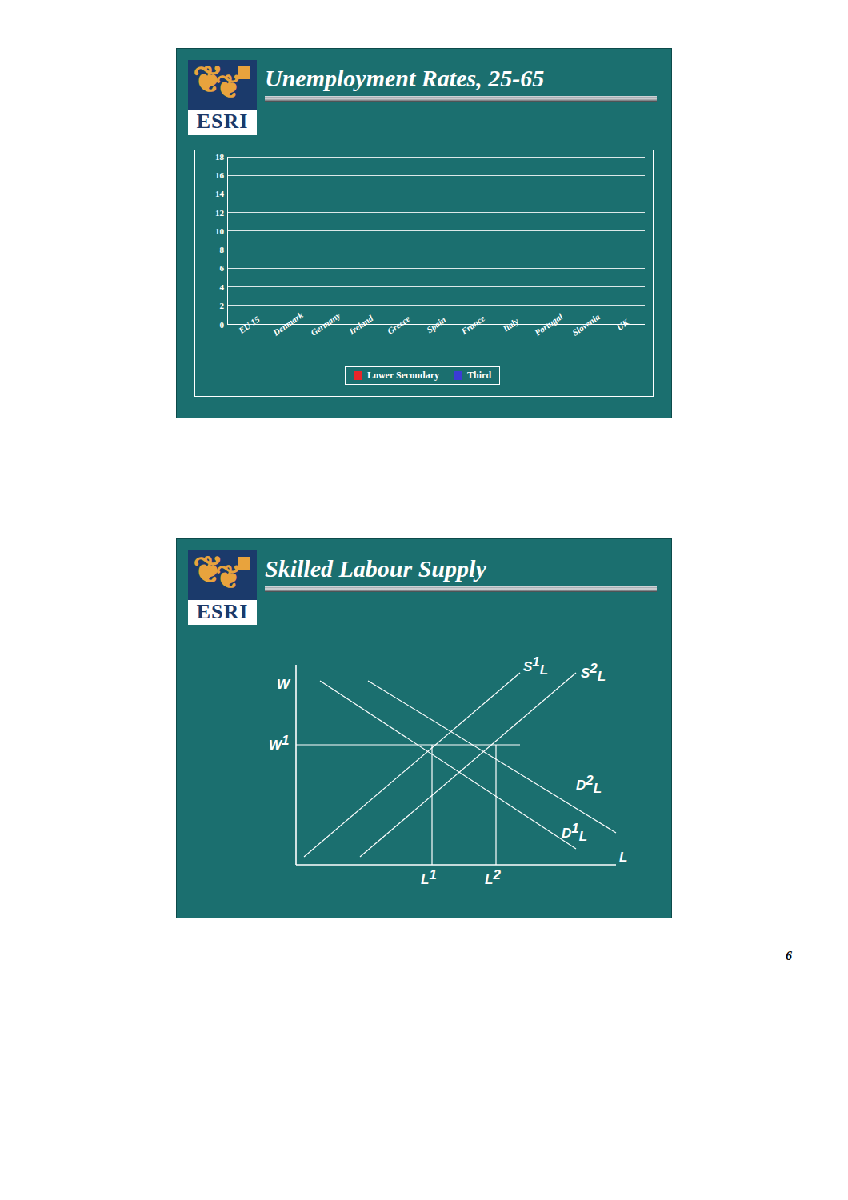❦ ❦
ESRI
Unemployment Rates, 25-65
18 16 14 12 10 8 6 4 2 0
EU 15 Denmark Germany Ireland Greece Spain France Italy Portugal Slovenia UK
Lower Secondary
Third
❦ ❦
ESRI
Skilled Labour Supply
W W1 S1L S2L D2L D1L L L1 L2
6